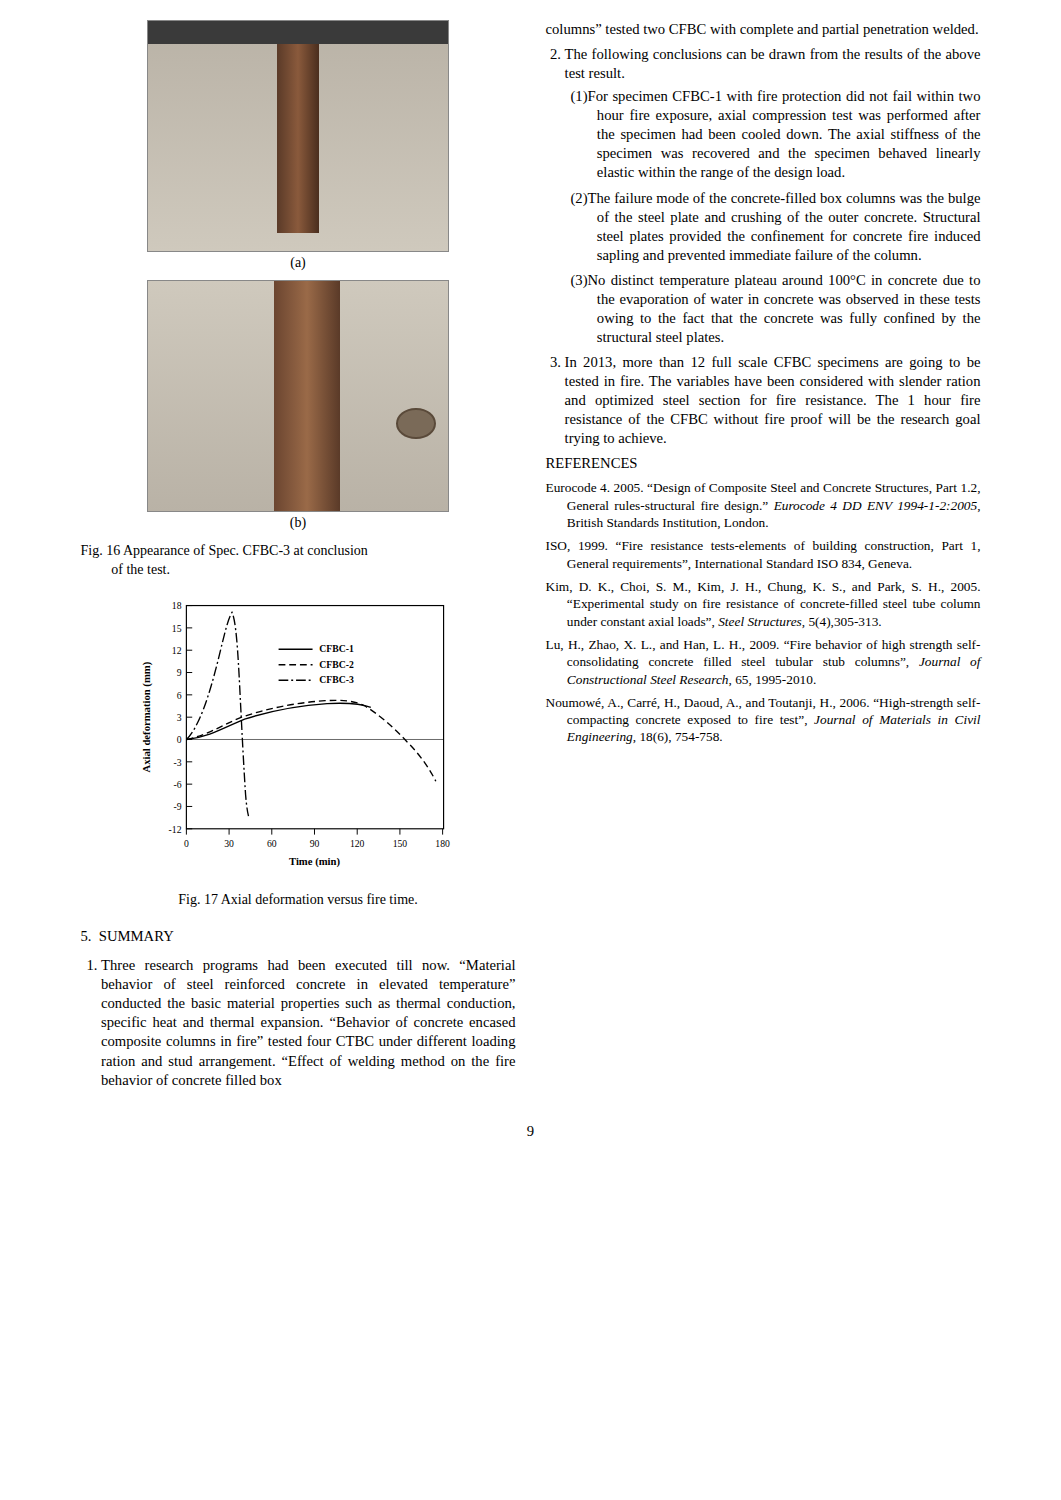(a)
(b)
Fig. 16 Appearance of Spec. CFBC-3 at conclusion of the test.
18 15 12 9 6 3 0 -3 -6 -9 -12 0 30 60 90 120 150 180 Time (min) Axial deformation (mm) CFBC-1 CFBC-2 CFBC-3
Fig. 17 Axial deformation versus fire time.
5. SUMMARY
Three research programs had been executed till now. “Material behavior of steel reinforced concrete in elevated temperature” conducted the basic material properties such as thermal conduction, specific heat and thermal expansion. “Behavior of concrete encased composite columns in fire” tested four CTBC under different loading ration and stud arrangement. “Effect of welding method on the fire behavior of concrete filled box
columns” tested two CFBC with complete and partial penetration welded.
The following conclusions can be drawn from the results of the above test result.
(1)For specimen CFBC-1 with fire protection did not fail within two hour fire exposure, axial compression test was performed after the specimen had been cooled down. The axial stiffness of the specimen was recovered and the specimen behaved linearly elastic within the range of the design load.
(2)The failure mode of the concrete-filled box columns was the bulge of the steel plate and crushing of the outer concrete. Structural steel plates provided the confinement for concrete fire induced sapling and prevented immediate failure of the column.
(3)No distinct temperature plateau around 100°C in concrete due to the evaporation of water in concrete was observed in these tests owing to the fact that the concrete was fully confined by the structural steel plates.
In 2013, more than 12 full scale CFBC specimens are going to be tested in fire. The variables have been considered with slender ration and optimized steel section for fire resistance. The 1 hour fire resistance of the CFBC without fire proof will be the research goal trying to achieve.
REFERENCES
Eurocode 4. 2005. “Design of Composite Steel and Concrete Structures, Part 1.2, General rules-structural fire design.” Eurocode 4 DD ENV 1994-1-2:2005, British Standards Institution, London.
ISO, 1999. “Fire resistance tests-elements of building construction, Part 1, General requirements”, International Standard ISO 834, Geneva.
Kim, D. K., Choi, S. M., Kim, J. H., Chung, K. S., and Park, S. H., 2005. “Experimental study on fire resistance of concrete-filled steel tube column under constant axial loads”, Steel Structures, 5(4),305-313.
Lu, H., Zhao, X. L., and Han, L. H., 2009. “Fire behavior of high strength self-consolidating concrete filled steel tubular stub columns”, Journal of Constructional Steel Research, 65, 1995-2010.
Noumowé, A., Carré, H., Daoud, A., and Toutanji, H., 2006. “High-strength self-compacting concrete exposed to fire test”, Journal of Materials in Civil Engineering, 18(6), 754-758.
9